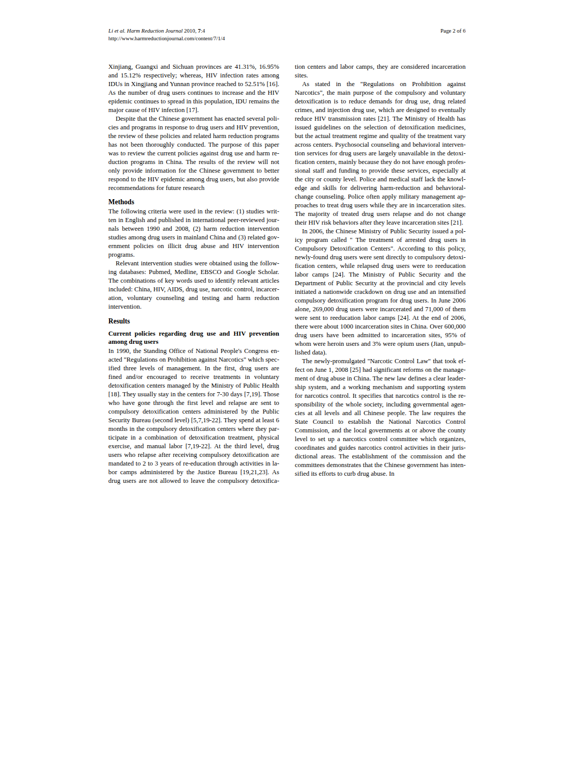Li et al. Harm Reduction Journal 2010, 7:4
http://www.harmreductionjournal.com/content/7/1/4
Page 2 of 6
Xinjiang, Guangxi and Sichuan provinces are 41.31%, 16.95% and 15.12% respectively; whereas, HIV infection rates among IDUs in Xingjiang and Yunnan province reached to 52.51% [16]. As the number of drug users continues to increase and the HIV epidemic continues to spread in this population, IDU remains the major cause of HIV infection [17].
Despite that the Chinese government has enacted several policies and programs in response to drug users and HIV prevention, the review of these policies and related harm reduction programs has not been thoroughly conducted. The purpose of this paper was to review the current policies against drug use and harm reduction programs in China. The results of the review will not only provide information for the Chinese government to better respond to the HIV epidemic among drug users, but also provide recommendations for future research
Methods
The following criteria were used in the review: (1) studies written in English and published in international peer-reviewed journals between 1990 and 2008, (2) harm reduction intervention studies among drug users in mainland China and (3) related government policies on illicit drug abuse and HIV intervention programs.
Relevant intervention studies were obtained using the following databases: Pubmed, Medline, EBSCO and Google Scholar. The combinations of key words used to identify relevant articles included: China, HIV, AIDS, drug use, narcotic control, incarceration, voluntary counseling and testing and harm reduction intervention.
Results
Current policies regarding drug use and HIV prevention among drug users
In 1990, the Standing Office of National People's Congress enacted "Regulations on Prohibition against Narcotics" which specified three levels of management. In the first, drug users are fined and/or encouraged to receive treatments in voluntary detoxification centers managed by the Ministry of Public Health [18]. They usually stay in the centers for 7-30 days [7,19]. Those who have gone through the first level and relapse are sent to compulsory detoxification centers administered by the Public Security Bureau (second level) [5,7,19-22]. They spend at least 6 months in the compulsory detoxification centers where they participate in a combination of detoxification treatment, physical exercise, and manual labor [7,19-22]. At the third level, drug users who relapse after receiving compulsory detoxification are mandated to 2 to 3 years of re-education through activities in labor camps administered by the Justice Bureau [19,21,23]. As drug users are not allowed to leave the compulsory detoxification centers and labor camps, they are considered incarceration sites.
As stated in the "Regulations on Prohibition against Narcotics", the main purpose of the compulsory and voluntary detoxification is to reduce demands for drug use, drug related crimes, and injection drug use, which are designed to eventually reduce HIV transmission rates [21]. The Ministry of Health has issued guidelines on the selection of detoxification medicines, but the actual treatment regime and quality of the treatment vary across centers. Psychosocial counseling and behavioral intervention services for drug users are largely unavailable in the detoxification centers, mainly because they do not have enough professional staff and funding to provide these services, especially at the city or county level. Police and medical staff lack the knowledge and skills for delivering harm-reduction and behavioral-change counseling. Police often apply military management approaches to treat drug users while they are in incarceration sites. The majority of treated drug users relapse and do not change their HIV risk behaviors after they leave incarceration sites [21].
In 2006, the Chinese Ministry of Public Security issued a policy program called " The treatment of arrested drug users in Compulsory Detoxification Centers". According to this policy, newly-found drug users were sent directly to compulsory detoxification centers, while relapsed drug users were to reeducation labor camps [24]. The Ministry of Public Security and the Department of Public Security at the provincial and city levels initiated a nationwide crackdown on drug use and an intensified compulsory detoxification program for drug users. In June 2006 alone, 269,000 drug users were incarcerated and 71,000 of them were sent to reeducation labor camps [24]. At the end of 2006, there were about 1000 incarceration sites in China. Over 600,000 drug users have been admitted to incarceration sites, 95% of whom were heroin users and 3% were opium users (Jian, unpublished data).
The newly-promulgated "Narcotic Control Law" that took effect on June 1, 2008 [25] had significant reforms on the management of drug abuse in China. The new law defines a clear leadership system, and a working mechanism and supporting system for narcotics control. It specifies that narcotics control is the responsibility of the whole society, including governmental agencies at all levels and all Chinese people. The law requires the State Council to establish the National Narcotics Control Commission, and the local governments at or above the county level to set up a narcotics control committee which organizes, coordinates and guides narcotics control activities in their jurisdictional areas. The establishment of the commission and the committees demonstrates that the Chinese government has intensified its efforts to curb drug abuse. In